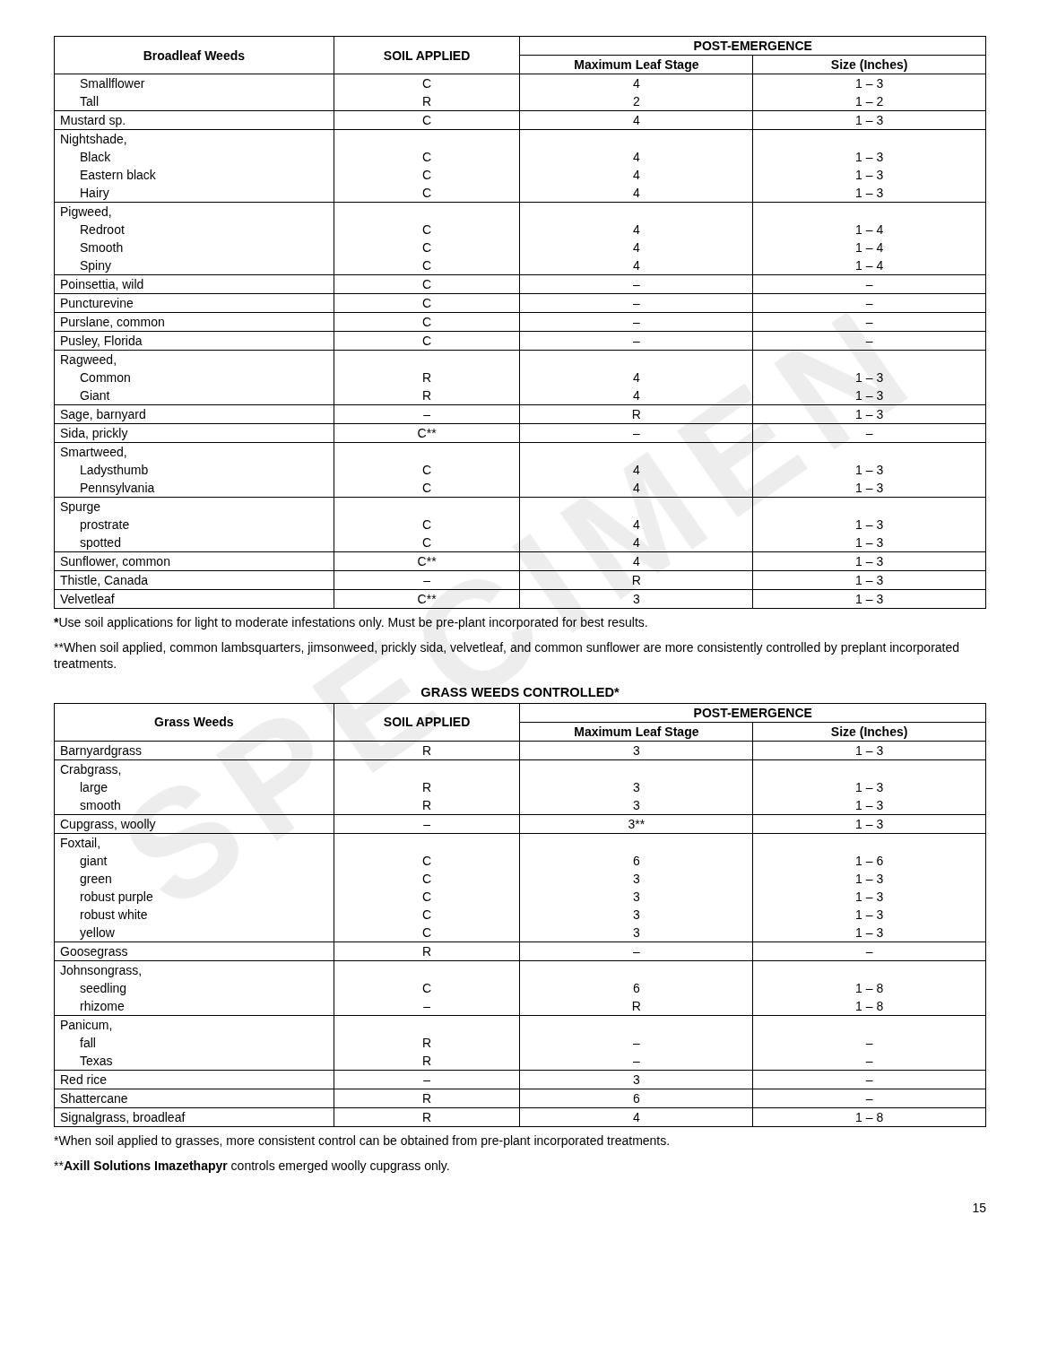| Broadleaf Weeds | SOIL APPLIED | POST-EMERGENCE |
| --- | --- | --- |
| Maximum Leaf Stage | Size (Inches) |
| Smallflower | C | 4 | 1 – 3 |
| Tall | R | 2 | 1 – 2 |
| Mustard sp. | C | 4 | 1 – 3 |
| Nightshade, | | | |
| Black | C | 4 | 1 – 3 |
| Eastern black | C | 4 | 1 – 3 |
| Hairy | C | 4 | 1 – 3 |
| Pigweed, | | | |
| Redroot | C | 4 | 1 – 4 |
| Smooth | C | 4 | 1 – 4 |
| Spiny | C | 4 | 1 – 4 |
| Poinsettia, wild | C | – | – |
| Puncturevine | C | – | – |
| Purslane, common | C | – | – |
| Pusley, Florida | C | – | – |
| Ragweed, | | | |
| Common | R | 4 | 1 – 3 |
| Giant | R | 4 | 1 – 3 |
| Sage, barnyard | – | R | 1 – 3 |
| Sida, prickly | C** | – | – |
| Smartweed, | | | |
| Ladysthumb | C | 4 | 1 – 3 |
| Pennsylvania | C | 4 | 1 – 3 |
| Spurge | | | |
| prostrate | C | 4 | 1 – 3 |
| spotted | C | 4 | 1 – 3 |
| Sunflower, common | C** | 4 | 1 – 3 |
| Thistle, Canada | – | R | 1 – 3 |
| Velvetleaf | C** | 3 | 1 – 3 |
*Use soil applications for light to moderate infestations only. Must be pre-plant incorporated for best results.
**When soil applied, common lambsquarters, jimsonweed, prickly sida, velvetleaf, and common sunflower are more consistently controlled by preplant incorporated treatments.
GRASS WEEDS CONTROLLED*
| Grass Weeds | SOIL APPLIED | POST-EMERGENCE |
| --- | --- | --- |
| Maximum Leaf Stage | Size (Inches) |
| Barnyardgrass | R | 3 | 1 – 3 |
| Crabgrass, | | | |
| large | R | 3 | 1 – 3 |
| smooth | R | 3 | 1 – 3 |
| Cupgrass, woolly | – | 3** | 1 – 3 |
| Foxtail, | | | |
| giant | C | 6 | 1 – 6 |
| green | C | 3 | 1 – 3 |
| robust purple | C | 3 | 1 – 3 |
| robust white | C | 3 | 1 – 3 |
| yellow | C | 3 | 1 – 3 |
| Goosegrass | R | – | – |
| Johnsongrass, | | | |
| seedling | C | 6 | 1 – 8 |
| rhizome | – | R | 1 – 8 |
| Panicum, | | | |
| fall | R | – | – |
| Texas | R | – | – |
| Red rice | – | 3 | – |
| Shattercane | R | 6 | – |
| Signalgrass, broadleaf | R | 4 | 1 – 8 |
*When soil applied to grasses, more consistent control can be obtained from pre-plant incorporated treatments.
**Axill Solutions Imazethapyr controls emerged woolly cupgrass only.
15